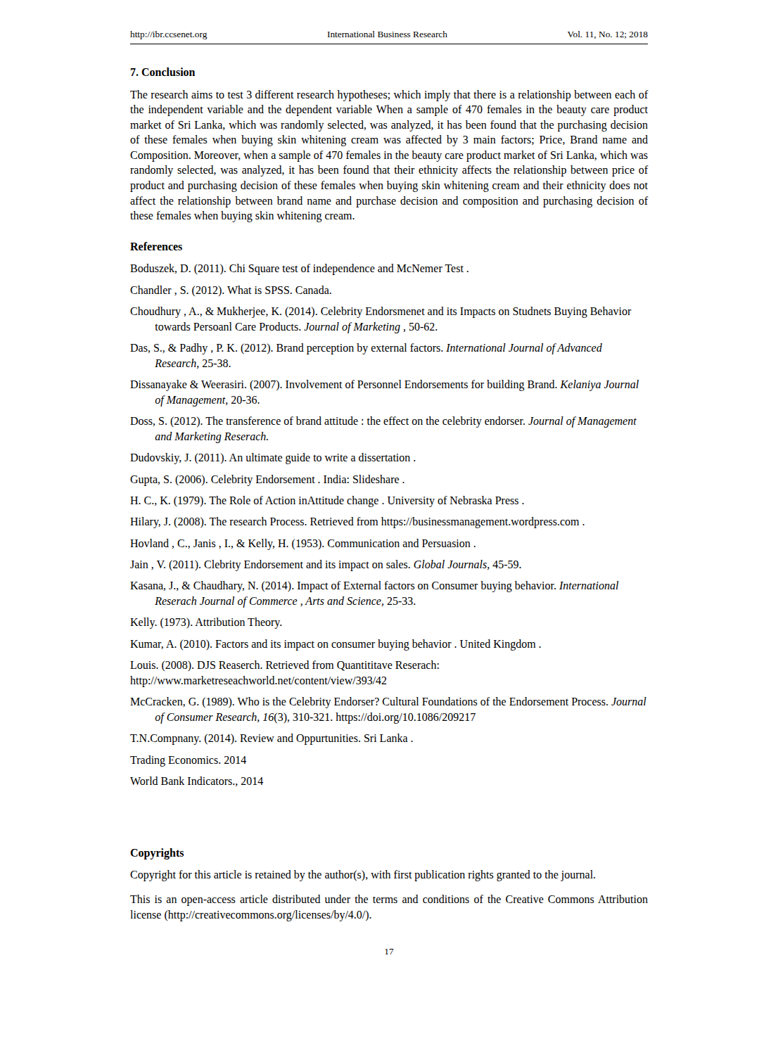http://ibr.ccsenet.org International Business Research Vol. 11, No. 12; 2018
7. Conclusion
The research aims to test 3 different research hypotheses; which imply that there is a relationship between each of the independent variable and the dependent variable When a sample of 470 females in the beauty care product market of Sri Lanka, which was randomly selected, was analyzed, it has been found that the purchasing decision of these females when buying skin whitening cream was affected by 3 main factors; Price, Brand name and Composition. Moreover, when a sample of 470 females in the beauty care product market of Sri Lanka, which was randomly selected, was analyzed, it has been found that their ethnicity affects the relationship between price of product and purchasing decision of these females when buying skin whitening cream and their ethnicity does not affect the relationship between brand name and purchase decision and composition and purchasing decision of these females when buying skin whitening cream.
References
Boduszek, D. (2011). Chi Square test of independence and McNemer Test .
Chandler , S. (2012). What is SPSS. Canada.
Choudhury , A., & Mukherjee, K. (2014). Celebrity Endorsmenet and its Impacts on Studnets Buying Behavior towards Persoanl Care Products. Journal of Marketing , 50-62.
Das, S., & Padhy , P. K. (2012). Brand perception by external factors. International Journal of Advanced Research, 25-38.
Dissanayake & Weerasiri. (2007). Involvement of Personnel Endorsements for building Brand. Kelaniya Journal of Management, 20-36.
Doss, S. (2012). The transference of brand attitude : the effect on the celebrity endorser. Journal of Management and Marketing Reserach.
Dudovskiy, J. (2011). An ultimate guide to write a dissertation .
Gupta, S. (2006). Celebrity Endorsement . India: Slideshare .
H. C., K. (1979). The Role of Action inAttitude change . University of Nebraska Press .
Hilary, J. (2008). The research Process. Retrieved from https://businessmanagement.wordpress.com .
Hovland , C., Janis , I., & Kelly, H. (1953). Communication and Persuasion .
Jain , V. (2011). Clebrity Endorsement and its impact on sales. Global Journals, 45-59.
Kasana, J., & Chaudhary, N. (2014). Impact of External factors on Consumer buying behavior. International Reserach Journal of Commerce , Arts and Science, 25-33.
Kelly. (1973). Attribution Theory.
Kumar, A. (2010). Factors and its impact on consumer buying behavior . United Kingdom .
Louis. (2008). DJS Reaserch. Retrieved from Quantititave Reserach:
http://www.marketreseachworld.net/content/view/393/42
McCracken, G. (1989). Who is the Celebrity Endorser? Cultural Foundations of the Endorsement Process. Journal of Consumer Research, 16(3), 310-321. https://doi.org/10.1086/209217
T.N.Compnany. (2014). Review and Oppurtunities. Sri Lanka .
Trading Economics. 2014
World Bank Indicators., 2014
Copyrights
Copyright for this article is retained by the author(s), with first publication rights granted to the journal.
This is an open-access article distributed under the terms and conditions of the Creative Commons Attribution license (http://creativecommons.org/licenses/by/4.0/).
17